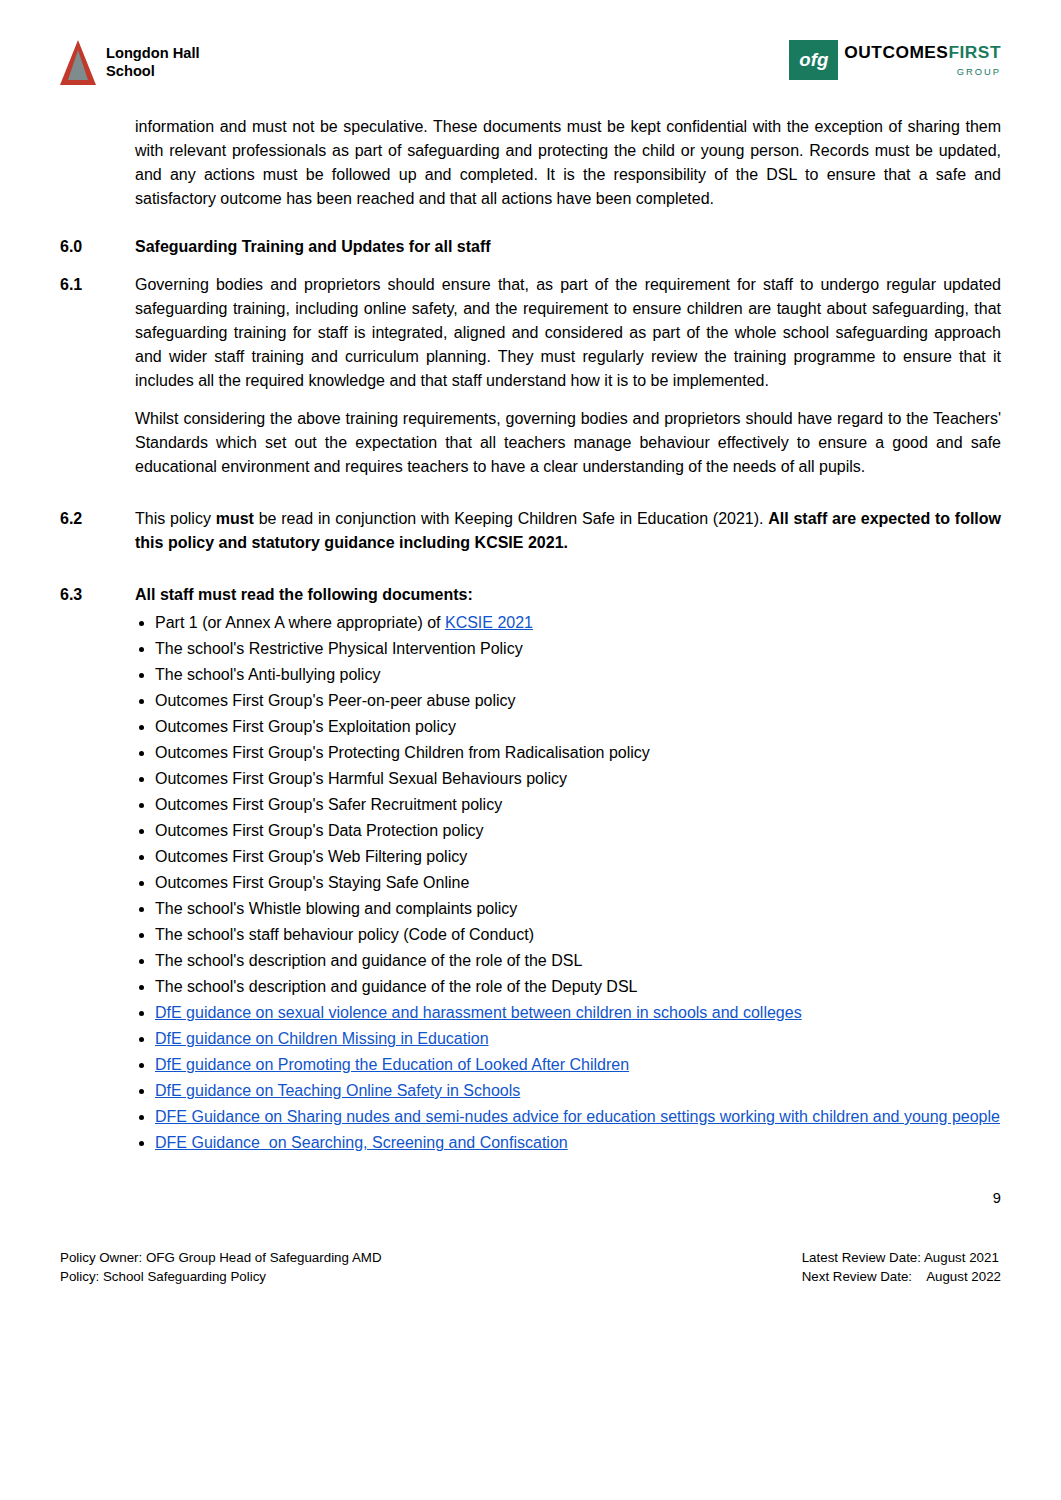Longdon Hall
School
ofg
OUTCOMESFIRST GROUP
information and must not be speculative. These documents must be kept confidential with the exception of sharing them with relevant professionals as part of safeguarding and protecting the child or young person. Records must be updated, and any actions must be followed up and completed. It is the responsibility of the DSL to ensure that a safe and satisfactory outcome has been reached and that all actions have been completed.
6.0 Safeguarding Training and Updates for all staff
6.1
Governing bodies and proprietors should ensure that, as part of the requirement for staff to undergo regular updated safeguarding training, including online safety, and the requirement to ensure children are taught about safeguarding, that safeguarding training for staff is integrated, aligned and considered as part of the whole school safeguarding approach and wider staff training and curriculum planning. They must regularly review the training programme to ensure that it includes all the required knowledge and that staff understand how it is to be implemented.
Whilst considering the above training requirements, governing bodies and proprietors should have regard to the Teachers' Standards which set out the expectation that all teachers manage behaviour effectively to ensure a good and safe educational environment and requires teachers to have a clear understanding of the needs of all pupils.
6.2
This policy must be read in conjunction with Keeping Children Safe in Education (2021). All staff are expected to follow this policy and statutory guidance including KCSIE 2021.
6.3
All staff must read the following documents:
Part 1 (or Annex A where appropriate) of KCSIE 2021
The school's Restrictive Physical Intervention Policy
The school's Anti-bullying policy
Outcomes First Group's Peer-on-peer abuse policy
Outcomes First Group's Exploitation policy
Outcomes First Group's Protecting Children from Radicalisation policy
Outcomes First Group's Harmful Sexual Behaviours policy
Outcomes First Group's Safer Recruitment policy
Outcomes First Group's Data Protection policy
Outcomes First Group's Web Filtering policy
Outcomes First Group's Staying Safe Online
The school's Whistle blowing and complaints policy
The school's staff behaviour policy (Code of Conduct)
The school's description and guidance of the role of the DSL
The school's description and guidance of the role of the Deputy DSL
DfE guidance on sexual violence and harassment between children in schools and colleges
DfE guidance on Children Missing in Education
DfE guidance on Promoting the Education of Looked After Children
DfE guidance on Teaching Online Safety in Schools
DFE Guidance on Sharing nudes and semi-nudes advice for education settings working with children and young people
DFE Guidance on Searching, Screening and Confiscation
9
Policy Owner: OFG Group Head of Safeguarding AMD
Policy: School Safeguarding Policy
Latest Review Date: August 2021
Next Review Date: August 2022